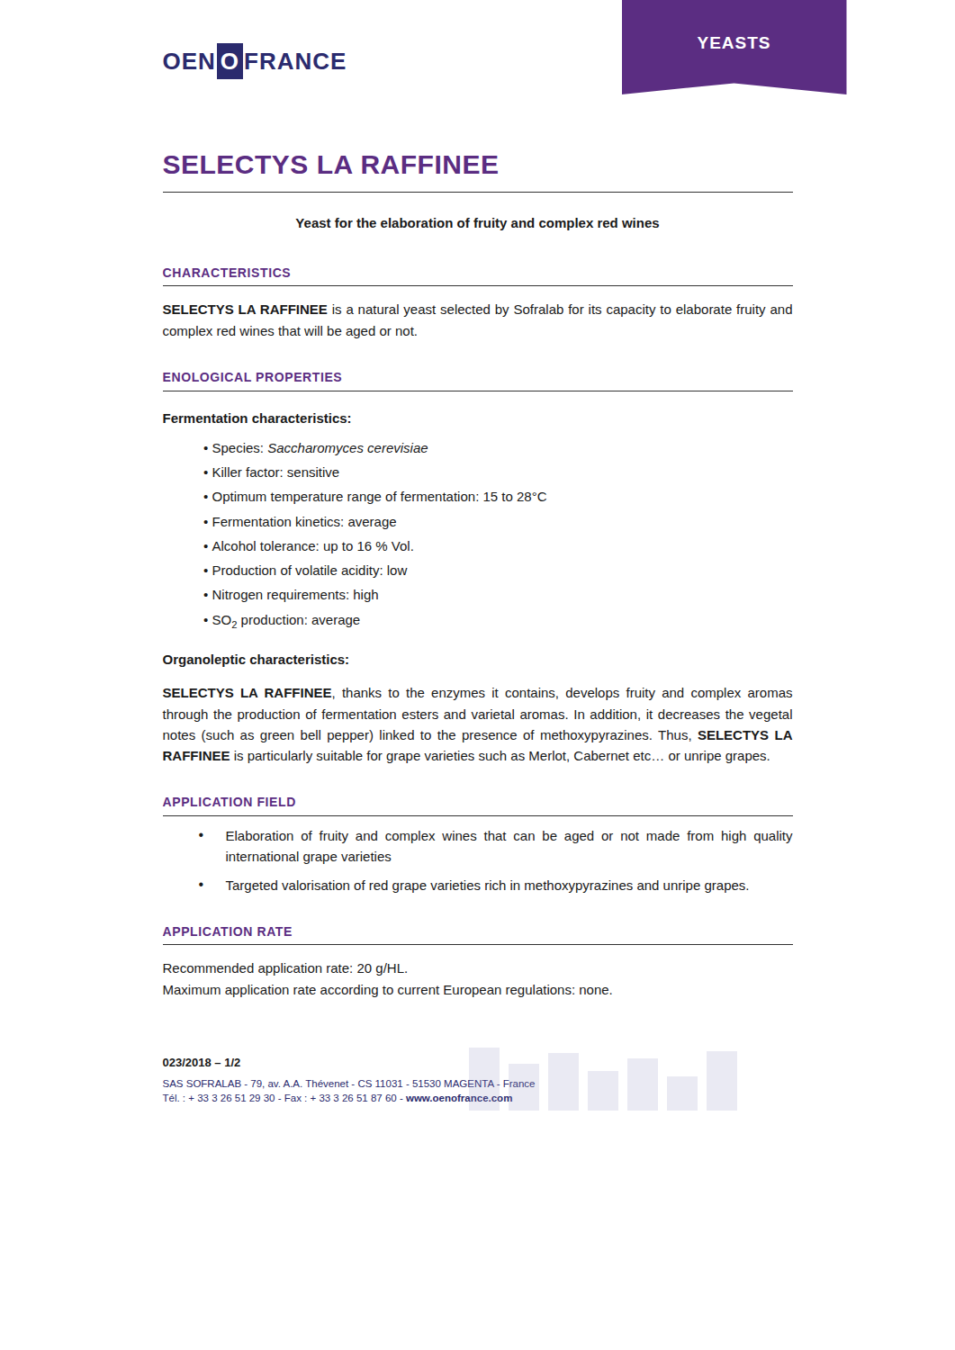OENOFRANCE
YEASTS
SELECTYS LA RAFFINEE
Yeast for the elaboration of fruity and complex red wines
Characteristics
SELECTYS LA RAFFINEE is a natural yeast selected by Sofralab for its capacity to elaborate fruity and complex red wines that will be aged or not.
Enological properties
Fermentation characteristics:
Species: Saccharomyces cerevisiae
Killer factor: sensitive
Optimum temperature range of fermentation: 15 to 28°C
Fermentation kinetics: average
Alcohol tolerance: up to 16 % Vol.
Production of volatile acidity: low
Nitrogen requirements: high
SO2 production: average
Organoleptic characteristics:
SELECTYS LA RAFFINEE, thanks to the enzymes it contains, develops fruity and complex aromas through the production of fermentation esters and varietal aromas. In addition, it decreases the vegetal notes (such as green bell pepper) linked to the presence of methoxypyrazines. Thus, SELECTYS LA RAFFINEE is particularly suitable for grape varieties such as Merlot, Cabernet etc… or unripe grapes.
Application field
Elaboration of fruity and complex wines that can be aged or not made from high quality international grape varieties
Targeted valorisation of red grape varieties rich in methoxypyrazines and unripe grapes.
Application rate
Recommended application rate: 20 g/HL.
Maximum application rate according to current European regulations: none.
023/2018 – 1/2
SAS SOFRALAB - 79, av. A.A. Thévenet - CS 11031 - 51530 MAGENTA - France
Tél. : + 33 3 26 51 29 30 - Fax : + 33 3 26 51 87 60 - www.oenofrance.com